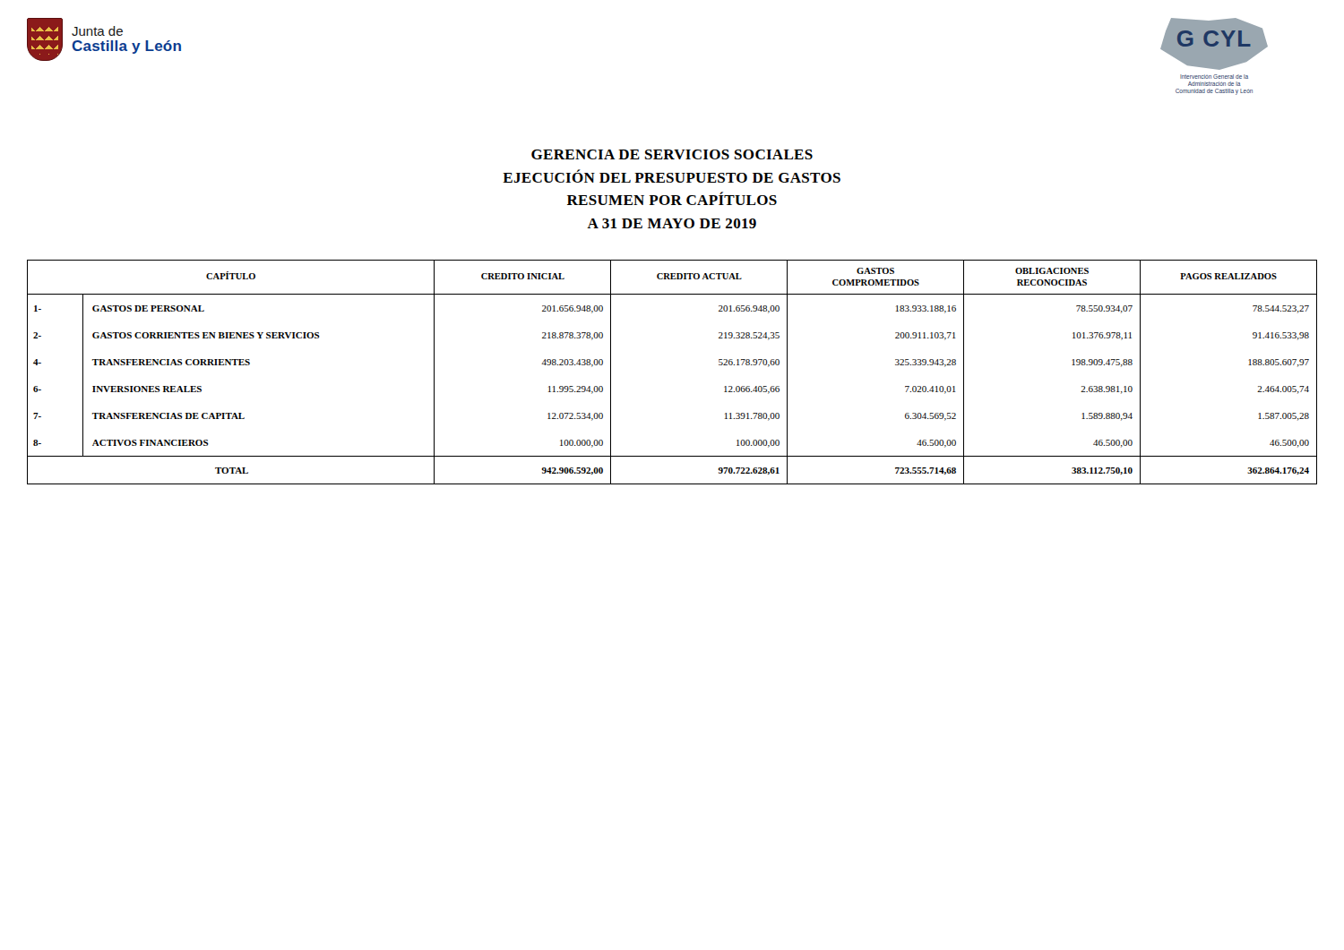Junta de
Castilla y León
G CYL
Intervención General de la
Administración de la
Comunidad de Castilla y León
GERENCIA DE SERVICIOS SOCIALES EJECUCIÓN DEL PRESUPUESTO DE GASTOS RESUMEN POR CAPÍTULOS A 31 DE MAYO DE 2019
| CAPÍTULO | CREDITO INICIAL | CREDITO ACTUAL | GASTOS COMPROMETIDOS | OBLIGACIONES RECONOCIDAS | PAGOS REALIZADOS |
| --- | --- | --- | --- | --- | --- |
| 1- | GASTOS DE PERSONAL | 201.656.948,00 | 201.656.948,00 | 183.933.188,16 | 78.550.934,07 | 78.544.523,27 |
| 2- | GASTOS CORRIENTES EN BIENES Y SERVICIOS | 218.878.378,00 | 219.328.524,35 | 200.911.103,71 | 101.376.978,11 | 91.416.533,98 |
| 4- | TRANSFERENCIAS CORRIENTES | 498.203.438,00 | 526.178.970,60 | 325.339.943,28 | 198.909.475,88 | 188.805.607,97 |
| 6- | INVERSIONES REALES | 11.995.294,00 | 12.066.405,66 | 7.020.410,01 | 2.638.981,10 | 2.464.005,74 |
| 7- | TRANSFERENCIAS DE CAPITAL | 12.072.534,00 | 11.391.780,00 | 6.304.569,52 | 1.589.880,94 | 1.587.005,28 |
| 8- | ACTIVOS FINANCIEROS | 100.000,00 | 100.000,00 | 46.500,00 | 46.500,00 | 46.500,00 |
| TOTAL | 942.906.592,00 | 970.722.628,61 | 723.555.714,68 | 383.112.750,10 | 362.864.176,24 |